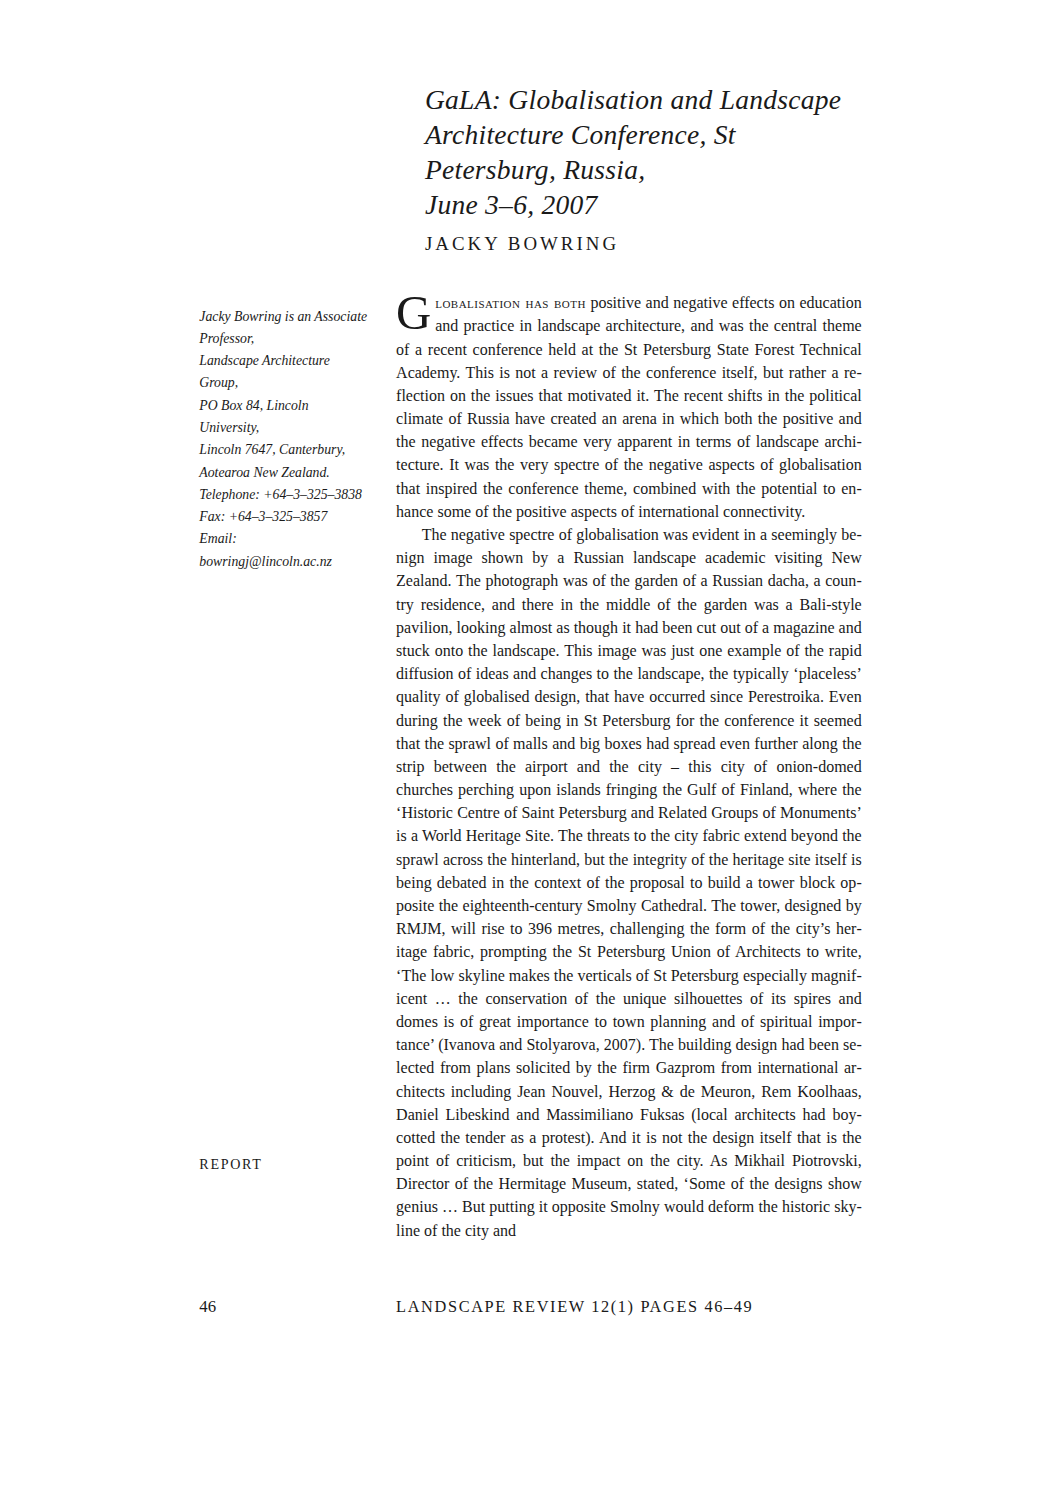GaLA: Globalisation and Landscape
Architecture Conference, St Petersburg, Russia,
June 3–6, 2007
Jacky Bowring
Jacky Bowring is an Associate Professor,
Landscape Architecture Group,
PO Box 84, Lincoln University,
Lincoln 7647, Canterbury,
Aotearoa New Zealand.
Telephone: +64–3–325–3838
Fax: +64–3–325–3857
Email: bowringj@lincoln.ac.nz
Report
Globalisation has both positive and negative effects on education and practice in landscape architecture, and was the central theme of a recent conference held at the St Petersburg State Forest Technical Academy. This is not a review of the conference itself, but rather a reflection on the issues that motivated it. The recent shifts in the political climate of Russia have created an arena in which both the positive and the negative effects became very apparent in terms of landscape architecture. It was the very spectre of the negative aspects of globalisation that inspired the conference theme, combined with the potential to enhance some of the positive aspects of international connectivity.
The negative spectre of globalisation was evident in a seemingly benign image shown by a Russian landscape academic visiting New Zealand. The photograph was of the garden of a Russian dacha, a country residence, and there in the middle of the garden was a Bali-style pavilion, looking almost as though it had been cut out of a magazine and stuck onto the landscape. This image was just one example of the rapid diffusion of ideas and changes to the landscape, the typically ‘placeless’ quality of globalised design, that have occurred since Perestroika. Even during the week of being in St Petersburg for the conference it seemed that the sprawl of malls and big boxes had spread even further along the strip between the airport and the city – this city of onion-domed churches perching upon islands fringing the Gulf of Finland, where the ‘Historic Centre of Saint Petersburg and Related Groups of Monuments’ is a World Heritage Site. The threats to the city fabric extend beyond the sprawl across the hinterland, but the integrity of the heritage site itself is being debated in the context of the proposal to build a tower block opposite the eighteenth-century Smolny Cathedral. The tower, designed by RMJM, will rise to 396 metres, challenging the form of the city’s heritage fabric, prompting the St Petersburg Union of Architects to write, ‘The low skyline makes the verticals of St Petersburg especially magnificent … the conservation of the unique silhouettes of its spires and domes is of great importance to town planning and of spiritual importance’ (Ivanova and Stolyarova, 2007). The building design had been selected from plans solicited by the firm Gazprom from international architects including Jean Nouvel, Herzog & de Meuron, Rem Koolhaas, Daniel Libeskind and Massimiliano Fuksas (local architects had boycotted the tender as a protest). And it is not the design itself that is the point of criticism, but the impact on the city. As Mikhail Piotrovski, Director of the Hermitage Museum, stated, ‘Some of the designs show genius … But putting it opposite Smolny would deform the historic skyline of the city and
46
LANDSCAPE REVIEW 12(1) PAGES 46–49